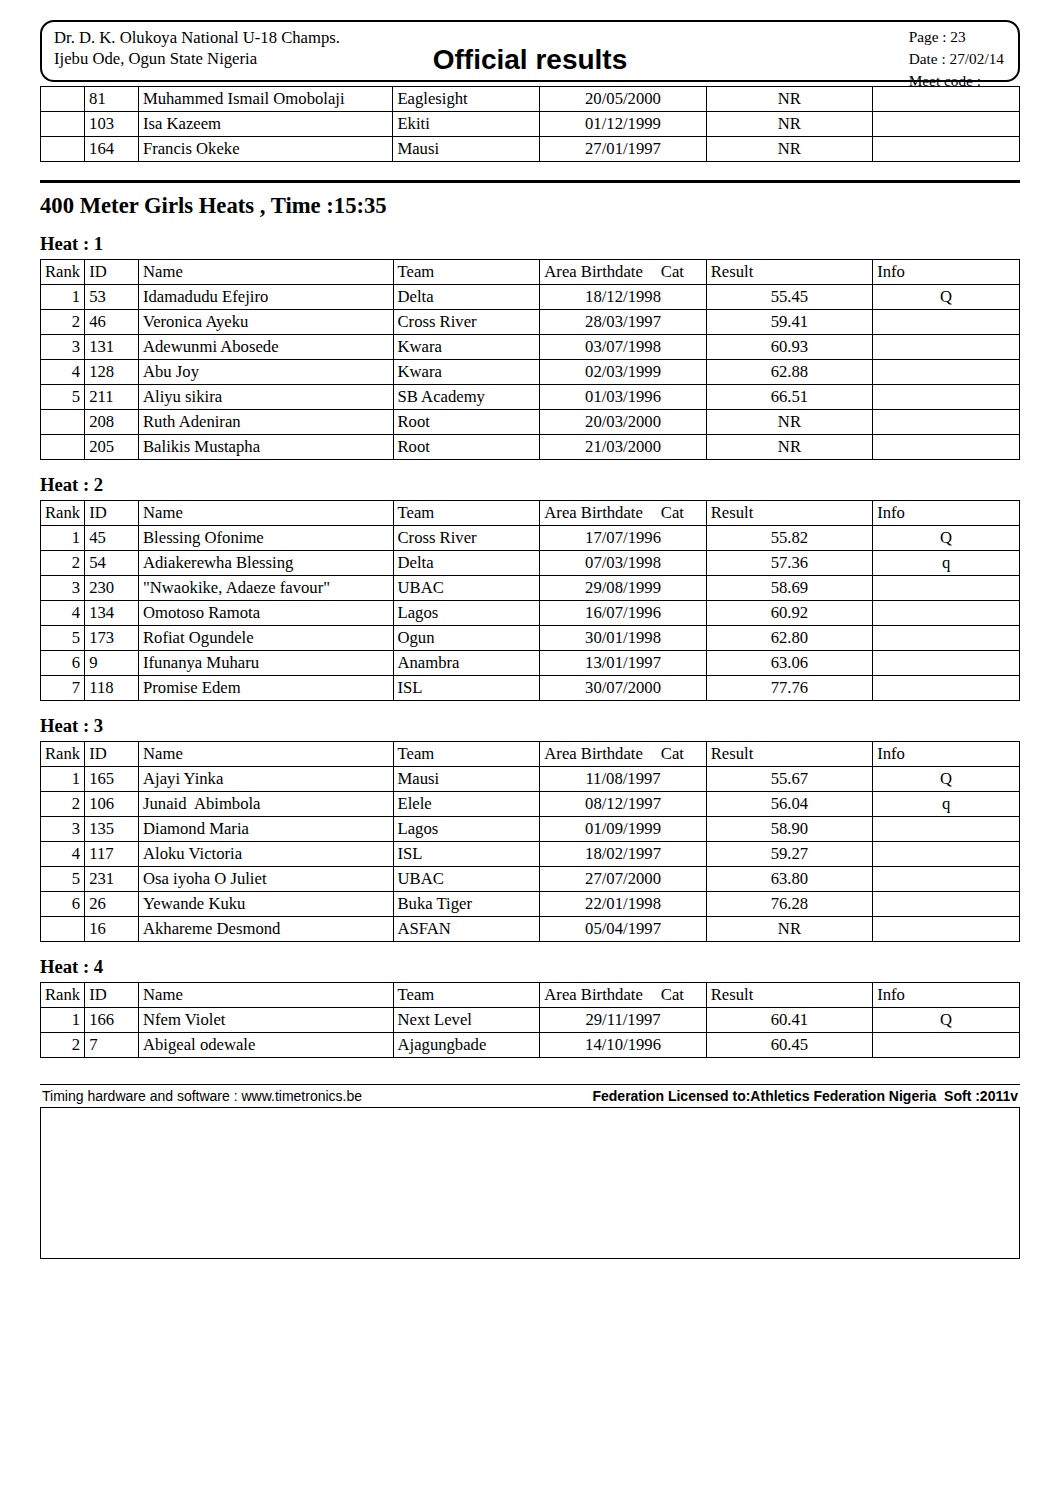Dr. D. K. Olukoya National U-18 Champs.
Ijebu Ode, Ogun State Nigeria
Official results
Page : 23
Date : 27/02/14
Meet code :
| | 81 | Muhammed Ismail Omobolaji | Eaglesight | 20/05/2000 | NR | |
| | 103 | Isa Kazeem | Ekiti | 01/12/1999 | NR | |
| | 164 | Francis Okeke | Mausi | 27/01/1997 | NR | |
400 Meter Girls Heats , Time :15:35
Heat : 1
| Rank | ID | Name | Team | Area Birthdate Cat | Result | Info |
| --- | --- | --- | --- | --- | --- | --- |
| 1 | 53 | Idamadudu Efejiro | Delta | 18/12/1998 | 55.45 | Q |
| 2 | 46 | Veronica Ayeku | Cross River | 28/03/1997 | 59.41 | |
| 3 | 131 | Adewunmi Abosede | Kwara | 03/07/1998 | 60.93 | |
| 4 | 128 | Abu Joy | Kwara | 02/03/1999 | 62.88 | |
| 5 | 211 | Aliyu sikira | SB Academy | 01/03/1996 | 66.51 | |
| | 208 | Ruth Adeniran | Root | 20/03/2000 | NR | |
| | 205 | Balikis Mustapha | Root | 21/03/2000 | NR | |
Heat : 2
| Rank | ID | Name | Team | Area Birthdate Cat | Result | Info |
| --- | --- | --- | --- | --- | --- | --- |
| 1 | 45 | Blessing Ofonime | Cross River | 17/07/1996 | 55.82 | Q |
| 2 | 54 | Adiakerewha Blessing | Delta | 07/03/1998 | 57.36 | q |
| 3 | 230 | "Nwaokike, Adaeze favour" | UBAC | 29/08/1999 | 58.69 | |
| 4 | 134 | Omotoso Ramota | Lagos | 16/07/1996 | 60.92 | |
| 5 | 173 | Rofiat Ogundele | Ogun | 30/01/1998 | 62.80 | |
| 6 | 9 | Ifunanya Muharu | Anambra | 13/01/1997 | 63.06 | |
| 7 | 118 | Promise Edem | ISL | 30/07/2000 | 77.76 | |
Heat : 3
| Rank | ID | Name | Team | Area Birthdate Cat | Result | Info |
| --- | --- | --- | --- | --- | --- | --- |
| 1 | 165 | Ajayi Yinka | Mausi | 11/08/1997 | 55.67 | Q |
| 2 | 106 | Junaid Abimbola | Elele | 08/12/1997 | 56.04 | q |
| 3 | 135 | Diamond Maria | Lagos | 01/09/1999 | 58.90 | |
| 4 | 117 | Aloku Victoria | ISL | 18/02/1997 | 59.27 | |
| 5 | 231 | Osa iyoha O Juliet | UBAC | 27/07/2000 | 63.80 | |
| 6 | 26 | Yewande Kuku | Buka Tiger | 22/01/1998 | 76.28 | |
| | 16 | Akhareme Desmond | ASFAN | 05/04/1997 | NR | |
Heat : 4
| Rank | ID | Name | Team | Area Birthdate Cat | Result | Info |
| --- | --- | --- | --- | --- | --- | --- |
| 1 | 166 | Nfem Violet | Next Level | 29/11/1997 | 60.41 | Q |
| 2 | 7 | Abigeal odewale | Ajagungbade | 14/10/1996 | 60.45 | |
Timing hardware and software : www.timetronics.be Federation Licensed to:Athletics Federation Nigeria Soft :2011v